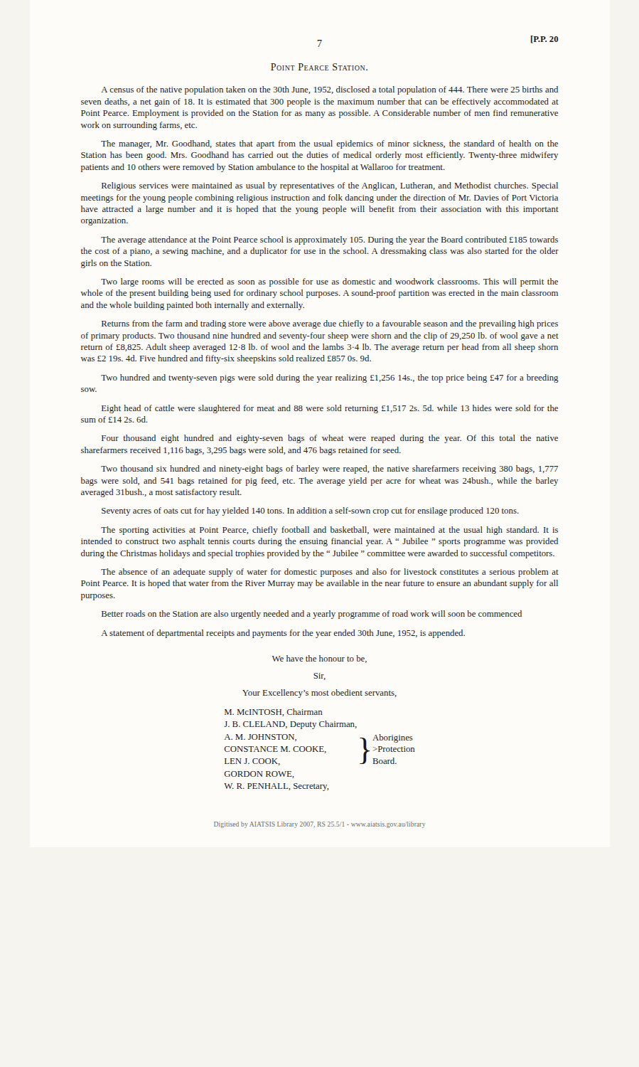[P.P. 20
7
Point Pearce Station.
A census of the native population taken on the 30th June, 1952, disclosed a total population of 444. There were 25 births and seven deaths, a net gain of 18. It is estimated that 300 people is the maximum number that can be effectively accommodated at Point Pearce. Employment is provided on the Station for as many as possible. A Considerable number of men find remunerative work on surrounding farms, etc.
The manager, Mr. Goodhand, states that apart from the usual epidemics of minor sickness, the standard of health on the Station has been good. Mrs. Goodhand has carried out the duties of medical orderly most efficiently. Twenty-three midwifery patients and 10 others were removed by Station ambulance to the hospital at Wallaroo for treatment.
Religious services were maintained as usual by representatives of the Anglican, Lutheran, and Methodist churches. Special meetings for the young people combining religious instruction and folk dancing under the direction of Mr. Davies of Port Victoria have attracted a large number and it is hoped that the young people will benefit from their association with this important organization.
The average attendance at the Point Pearce school is approximately 105. During the year the Board contributed £185 towards the cost of a piano, a sewing machine, and a duplicator for use in the school. A dressmaking class was also started for the older girls on the Station.
Two large rooms will be erected as soon as possible for use as domestic and woodwork classrooms. This will permit the whole of the present building being used for ordinary school purposes. A sound-proof partition was erected in the main classroom and the whole building painted both internally and externally.
Returns from the farm and trading store were above average due chiefly to a favourable season and the prevailing high prices of primary products. Two thousand nine hundred and seventy-four sheep were shorn and the clip of 29,250 lb. of wool gave a net return of £8,825. Adult sheep averaged 12·8 lb. of wool and the lambs 3·4 lb. The average return per head from all sheep shorn was £2 19s. 4d. Five hundred and fifty-six sheepskins sold realized £857 0s. 9d.
Two hundred and twenty-seven pigs were sold during the year realizing £1,256 14s., the top price being £47 for a breeding sow.
Eight head of cattle were slaughtered for meat and 88 were sold returning £1,517 2s. 5d. while 13 hides were sold for the sum of £14 2s. 6d.
Four thousand eight hundred and eighty-seven bags of wheat were reaped during the year. Of this total the native sharefarmers received 1,116 bags, 3,295 bags were sold, and 476 bags retained for seed.
Two thousand six hundred and ninety-eight bags of barley were reaped, the native sharefarmers receiving 380 bags, 1,777 bags were sold, and 541 bags retained for pig feed, etc. The average yield per acre for wheat was 24bush., while the barley averaged 31bush., a most satisfactory result.
Seventy acres of oats cut for hay yielded 140 tons. In addition a self-sown crop cut for ensilage produced 120 tons.
The sporting activities at Point Pearce, chiefly football and basketball, were maintained at the usual high standard. It is intended to construct two asphalt tennis courts during the ensuing financial year. A “ Jubilee ” sports programme was provided during the Christmas holidays and special trophies provided by the “ Jubilee ” committee were awarded to successful competitors.
The absence of an adequate supply of water for domestic purposes and also for livestock constitutes a serious problem at Point Pearce. It is hoped that water from the River Murray may be available in the near future to ensure an abundant supply for all purposes.
Better roads on the Station are also urgently needed and a yearly programme of road work will soon be commenced
A statement of departmental receipts and payments for the year ended 30th June, 1952, is appended.
We have the honour to be,
Sir,
Your Excellency’s most obedient servants,
| M. McINTOSH, Chairman | } | Aborigines >Protection Board. |
| J. B. CLELAND, Deputy Chairman, |
| A. M. JOHNSTON, |
| CONSTANCE M. COOKE, |
| LEN J. COOK, |
| GORDON ROWE, |
| W. R. PENHALL, Secretary, |
Digitised by AIATSIS Library 2007, RS 25.5/1 - www.aiatsis.gov.au/library